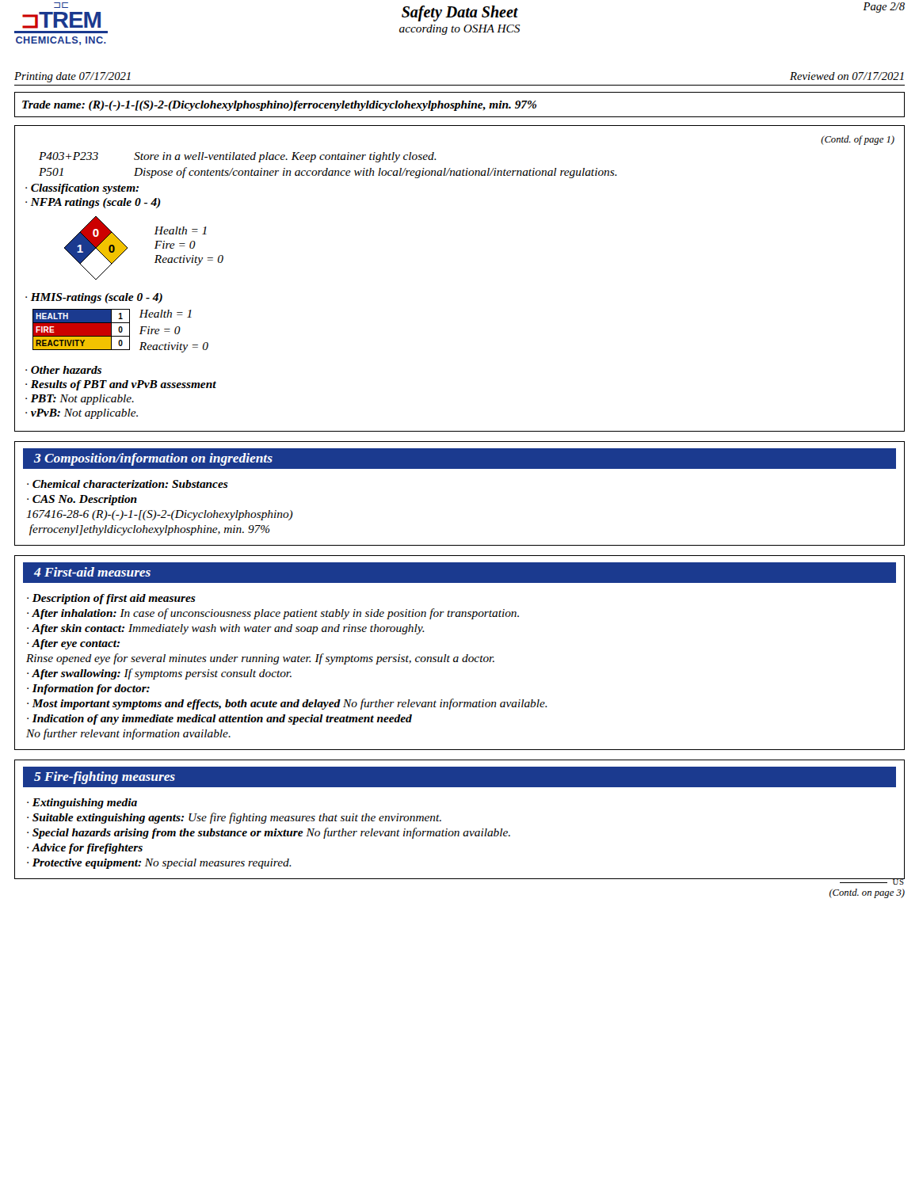⊐⊏ ⊐TREM CHEMICALS, INC.
Page 2/8
Safety Data Sheet
according to OSHA HCS
Printing date 07/17/2021 Reviewed on 07/17/2021
Trade name: (R)-(-)-1-[(S)-2-(Dicyclohexylphosphino)ferrocenylethyldicyclohexylphosphine, min. 97%
(Contd. of page 1)
| P403+P233 | Store in a well-ventilated place. Keep container tightly closed. |
| P501 | Dispose of contents/container in accordance with local/regional/national/international regulations. |
· Classification system:
· NFPA ratings (scale 0 - 4)
0 0 1
Health = 1
Fire = 0
Reactivity = 0
· HMIS-ratings (scale 0 - 4)
| HEALTH | 1 |
| FIRE | 0 |
| REACTIVITY | 0 |
Health = 1
Fire = 0
Reactivity = 0
· Other hazards
· Results of PBT and vPvB assessment
· PBT: Not applicable.
· vPvB: Not applicable.
3 Composition/information on ingredients
· Chemical characterization: Substances
· CAS No. Description
167416-28-6 (R)-(-)-1-[(S)-2-(Dicyclohexylphosphino)
ferrocenyl]ethyldicyclohexylphosphine, min. 97%
4 First-aid measures
· Description of first aid measures
· After inhalation: In case of unconsciousness place patient stably in side position for transportation.
· After skin contact: Immediately wash with water and soap and rinse thoroughly.
· After eye contact:
Rinse opened eye for several minutes under running water. If symptoms persist, consult a doctor.
· After swallowing: If symptoms persist consult doctor.
· Information for doctor:
· Most important symptoms and effects, both acute and delayed No further relevant information available.
· Indication of any immediate medical attention and special treatment needed
No further relevant information available.
5 Fire-fighting measures
· Extinguishing media
· Suitable extinguishing agents: Use fire fighting measures that suit the environment.
· Special hazards arising from the substance or mixture No further relevant information available.
· Advice for firefighters
· Protective equipment: No special measures required.
US
(Contd. on page 3)